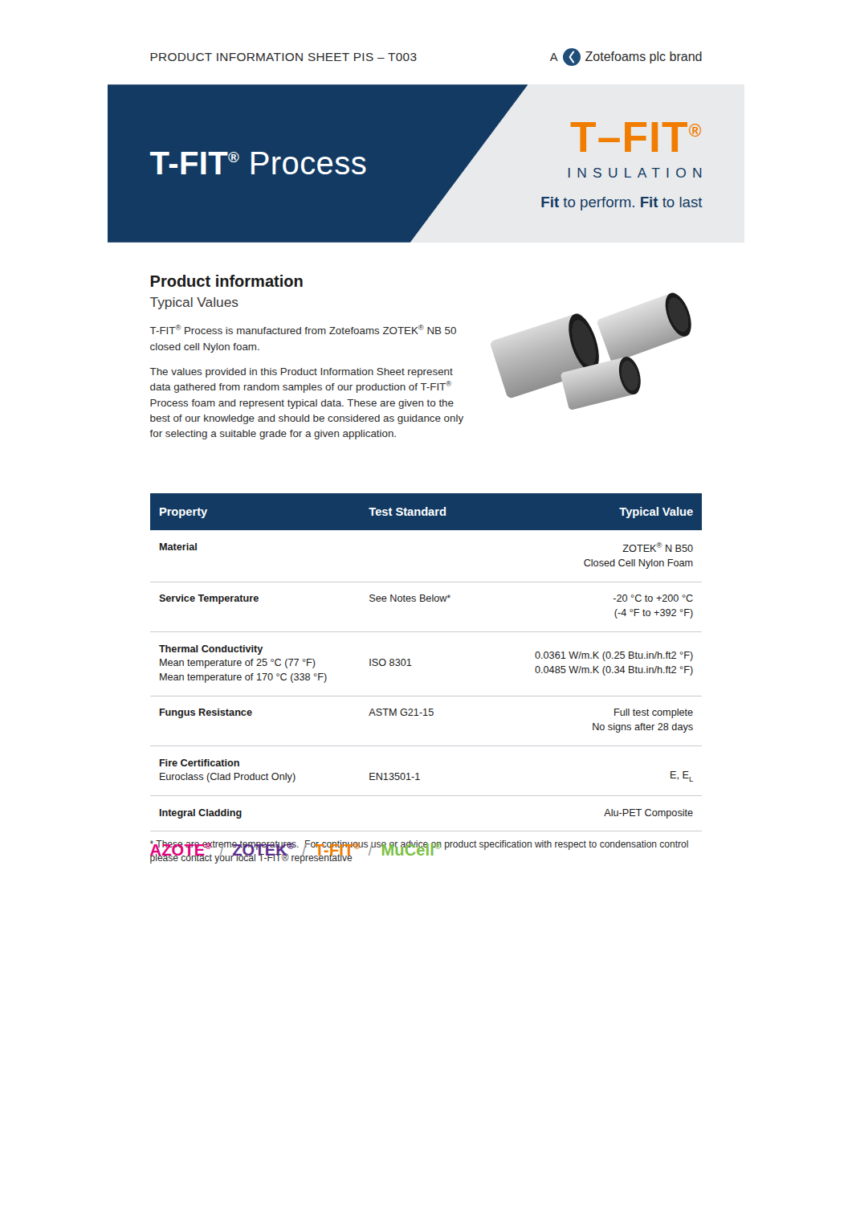PRODUCT INFORMATION SHEET PIS – T003
A Zotefoams plc brand
T-FIT® Process
T–FIT®
INSULATION
Fit to perform. Fit to last
Product information
Typical Values
T-FIT® Process is manufactured from Zotefoams ZOTEK® NB 50 closed cell Nylon foam.
The values provided in this Product Information Sheet represent data gathered from random samples of our production of T-FIT® Process foam and represent typical data. These are given to the best of our knowledge and should be considered as guidance only for selecting a suitable grade for a given application.
| Property | Test Standard | Typical Value |
| --- | --- | --- |
| Material | | ZOTEK ® N B50 Closed Cell Nylon Foam |
| Service Temperature | See Notes Below* | -20 °C to +200 °C (-4 °F to +392 °F) |
| Thermal Conductivity Mean temperature of 25 °C (77 °F) Mean temperature of 170 °C (338 °F) | ISO 8301 | 0.0361 W/m.K (0.25 Btu.in/h.ft2 °F) 0.0485 W/m.K (0.34 Btu.in/h.ft2 °F) |
| Fungus Resistance | ASTM G21-15 | Full test complete No signs after 28 days |
| Fire Certification Euroclass (Clad Product Only) | EN13501-1 | E, E L |
| Integral Cladding | | Alu-PET Composite |
* These are extreme temperatures. For continuous use or advice on product specification with respect to condensation control please contact your local T-FIT® representative
AZOTE® / ZOTEK® / T-FIT® / MuCell®